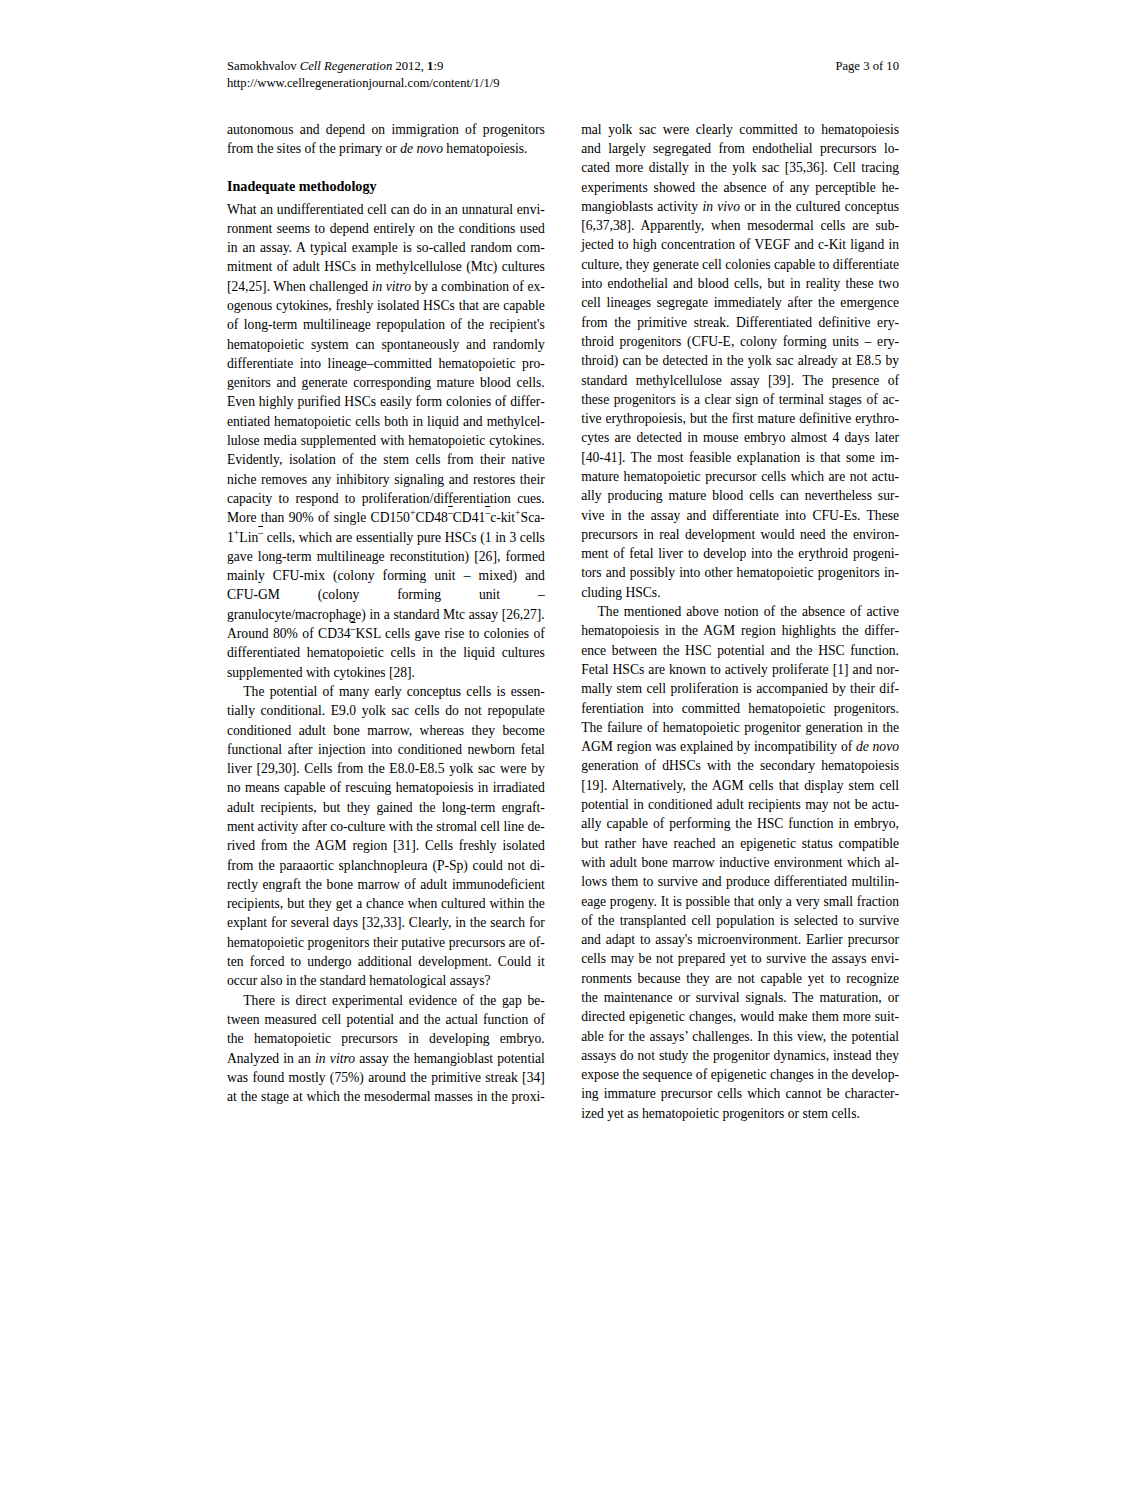Samokhvalov Cell Regeneration 2012, 1:9 http://www.cellregenerationjournal.com/content/1/1/9
Page 3 of 10
autonomous and depend on immigration of progenitors from the sites of the primary or de novo hematopoiesis.
Inadequate methodology
What an undifferentiated cell can do in an unnatural environment seems to depend entirely on the conditions used in an assay. A typical example is so-called random commitment of adult HSCs in methylcellulose (Mtc) cultures [24,25]. When challenged in vitro by a combination of exogenous cytokines, freshly isolated HSCs that are capable of long-term multilineage repopulation of the recipient's hematopoietic system can spontaneously and randomly differentiate into lineage–committed hematopoietic progenitors and generate corresponding mature blood cells. Even highly purified HSCs easily form colonies of differentiated hematopoietic cells both in liquid and methylcellulose media supplemented with hematopoietic cytokines. Evidently, isolation of the stem cells from their native niche removes any inhibitory signaling and restores their capacity to respond to proliferation/differentiation cues. More than 90% of single CD150+CD48–CD41–c-kit+Sca-1+Lin– cells, which are essentially pure HSCs (1 in 3 cells gave long-term multilineage reconstitution) [26], formed mainly CFU-mix (colony forming unit – mixed) and CFU-GM (colony forming unit – granulocyte/macrophage) in a standard Mtc assay [26,27]. Around 80% of CD34–KSL cells gave rise to colonies of differentiated hematopoietic cells in the liquid cultures supplemented with cytokines [28].
The potential of many early conceptus cells is essentially conditional. E9.0 yolk sac cells do not repopulate conditioned adult bone marrow, whereas they become functional after injection into conditioned newborn fetal liver [29,30]. Cells from the E8.0-E8.5 yolk sac were by no means capable of rescuing hematopoiesis in irradiated adult recipients, but they gained the long-term engraftment activity after co-culture with the stromal cell line derived from the AGM region [31]. Cells freshly isolated from the paraaortic splanchnopleura (P-Sp) could not directly engraft the bone marrow of adult immunodeficient recipients, but they get a chance when cultured within the explant for several days [32,33]. Clearly, in the search for hematopoietic progenitors their putative precursors are often forced to undergo additional development. Could it occur also in the standard hematological assays?
There is direct experimental evidence of the gap between measured cell potential and the actual function of the hematopoietic precursors in developing embryo. Analyzed in an in vitro assay the hemangioblast potential was found mostly (75%) around the primitive streak [34] at the stage at which the mesodermal masses in the proximal yolk sac were clearly committed to hematopoiesis and largely segregated from endothelial precursors located more distally in the yolk sac [35,36]. Cell tracing experiments showed the absence of any perceptible hemangioblasts activity in vivo or in the cultured conceptus [6,37,38]. Apparently, when mesodermal cells are subjected to high concentration of VEGF and c-Kit ligand in culture, they generate cell colonies capable to differentiate into endothelial and blood cells, but in reality these two cell lineages segregate immediately after the emergence from the primitive streak. Differentiated definitive erythroid progenitors (CFU-E, colony forming units – erythroid) can be detected in the yolk sac already at E8.5 by standard methylcellulose assay [39]. The presence of these progenitors is a clear sign of terminal stages of active erythropoiesis, but the first mature definitive erythrocytes are detected in mouse embryo almost 4 days later [40-41]. The most feasible explanation is that some immature hematopoietic precursor cells which are not actually producing mature blood cells can nevertheless survive in the assay and differentiate into CFU-Es. These precursors in real development would need the environment of fetal liver to develop into the erythroid progenitors and possibly into other hematopoietic progenitors including HSCs.
The mentioned above notion of the absence of active hematopoiesis in the AGM region highlights the difference between the HSC potential and the HSC function. Fetal HSCs are known to actively proliferate [1] and normally stem cell proliferation is accompanied by their differentiation into committed hematopoietic progenitors. The failure of hematopoietic progenitor generation in the AGM region was explained by incompatibility of de novo generation of dHSCs with the secondary hematopoiesis [19]. Alternatively, the AGM cells that display stem cell potential in conditioned adult recipients may not be actually capable of performing the HSC function in embryo, but rather have reached an epigenetic status compatible with adult bone marrow inductive environment which allows them to survive and produce differentiated multilineage progeny. It is possible that only a very small fraction of the transplanted cell population is selected to survive and adapt to assay's microenvironment. Earlier precursor cells may be not prepared yet to survive the assays environments because they are not capable yet to recognize the maintenance or survival signals. The maturation, or directed epigenetic changes, would make them more suitable for the assays’ challenges. In this view, the potential assays do not study the progenitor dynamics, instead they expose the sequence of epigenetic changes in the developing immature precursor cells which cannot be characterized yet as hematopoietic progenitors or stem cells.